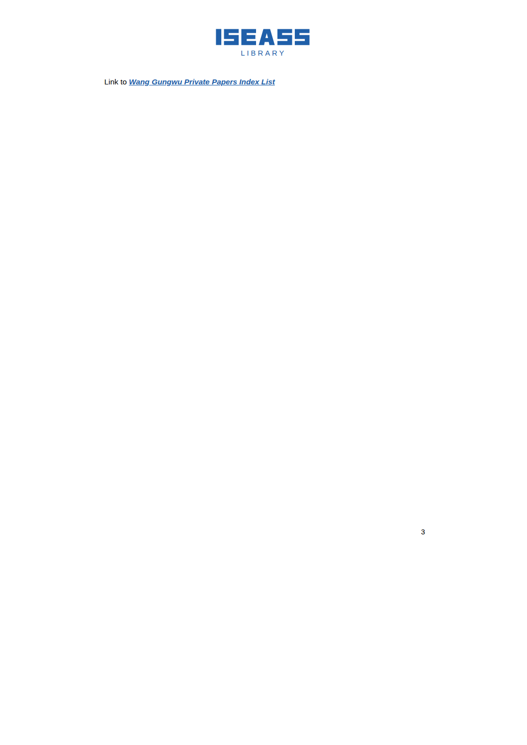LIBRARY
Link to Wang Gungwu Private Papers Index List
3